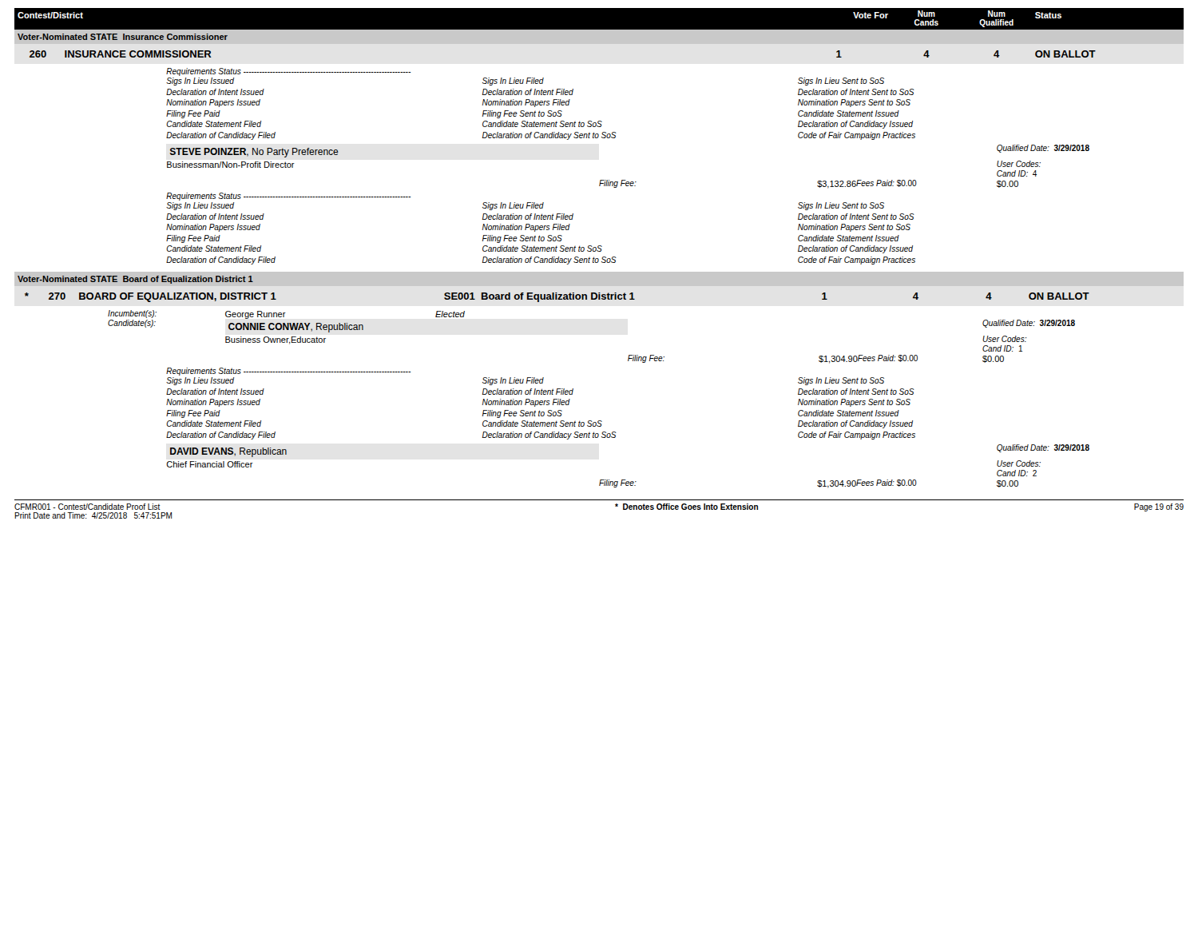| Contest/District | | | | Vote For | Num Cands | Num Qualified | Status |
| Voter-Nominated STATE Insurance Commissioner |
| 260 | INSURANCE COMMISSIONER | | | 1 | 4 | 4 | ON BALLOT |
| | Requirements Status --------------------------------------------------------------- |
| | Sigs In Lieu Issued Declaration of Intent Issued Nomination Papers Issued Filing Fee Paid Candidate Statement Filed Declaration of Candidacy Filed | Sigs In Lieu Filed Declaration of Intent Filed Nomination Papers Filed Filing Fee Sent to SoS Candidate Statement Sent to SoS Declaration of Candidacy Sent to SoS | Sigs In Lieu Sent to SoS Declaration of Intent Sent to SoS Nomination Papers Sent to SoS Candidate Statement Issued Declaration of Candidacy Issued Code of Fair Campaign Practices |
| | STEVE POINZER , No Party Preference | | | | Qualified Date: 3/29/2018 |
| | Businessman/Non-Profit Director | | | | User Codes: |
| | | | | | Cand ID: 4 |
| | | Filing Fee: | $3,132.86 | Fees Paid: $0.00 | $0.00 |
| | Requirements Status --------------------------------------------------------------- |
| | Sigs In Lieu Issued Declaration of Intent Issued Nomination Papers Issued Filing Fee Paid Candidate Statement Filed Declaration of Candidacy Filed | Sigs In Lieu Filed Declaration of Intent Filed Nomination Papers Filed Filing Fee Sent to SoS Candidate Statement Sent to SoS Declaration of Candidacy Sent to SoS | Sigs In Lieu Sent to SoS Declaration of Intent Sent to SoS Nomination Papers Sent to SoS Candidate Statement Issued Declaration of Candidacy Issued Code of Fair Campaign Practices |
| Voter-Nominated STATE Board of Equalization District 1 |
| * | 270 | BOARD OF EQUALIZATION, DISTRICT 1 | SE001 Board of Equalization District 1 | 1 | 4 | 4 | ON BALLOT |
| | Incumbent(s): | George Runner | Elected | |
| | Candidate(s): | / CONNIE CONWAY , Republican / / / / Qualified Date: 3/29/2018 / / Business Owner,Educator / / / / User Codes: / / / / / / Cand ID: 1 / / / Filing Fee: / $1,304.90 / Fees Paid: $0.00 / $0.00 / |
| | Requirements Status --------------------------------------------------------------- |
| | Sigs In Lieu Issued Declaration of Intent Issued Nomination Papers Issued Filing Fee Paid Candidate Statement Filed Declaration of Candidacy Filed | Sigs In Lieu Filed Declaration of Intent Filed Nomination Papers Filed Filing Fee Sent to SoS Candidate Statement Sent to SoS Declaration of Candidacy Sent to SoS | Sigs In Lieu Sent to SoS Declaration of Intent Sent to SoS Nomination Papers Sent to SoS Candidate Statement Issued Declaration of Candidacy Issued Code of Fair Campaign Practices |
| | DAVID EVANS , Republican | | | | Qualified Date: 3/29/2018 |
| | Chief Financial Officer | | | | User Codes: |
| | | | | | Cand ID: 2 |
| | | Filing Fee: | $1,304.90 | Fees Paid: $0.00 | $0.00 |
| CFMR001 - Contest/Candidate Proof List Print Date and Time: 4/25/2018 5:47:51PM | * Denotes Office Goes Into Extension | Page 19 of 39 |